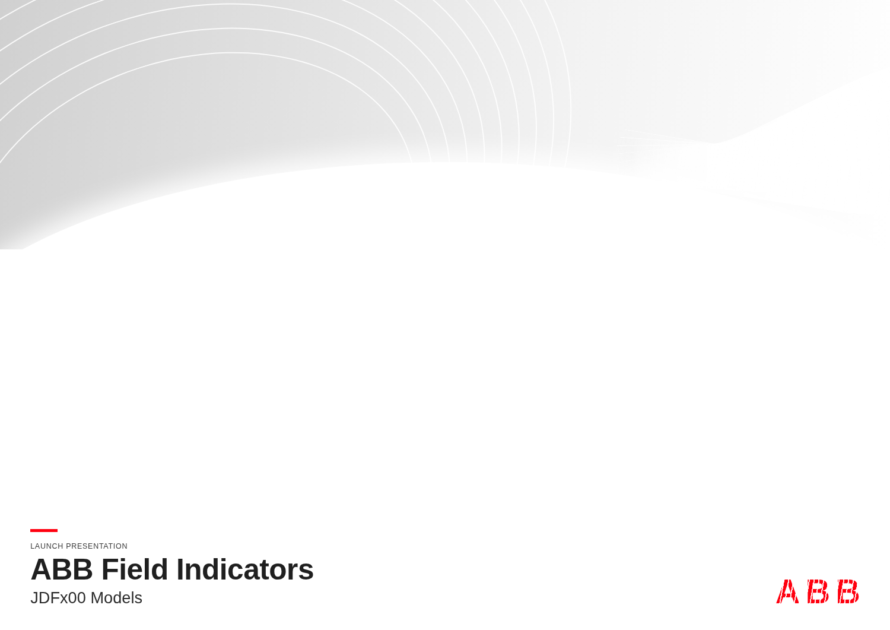Launch Presentation
ABB Field Indicators
JDFx00 Models
ABB